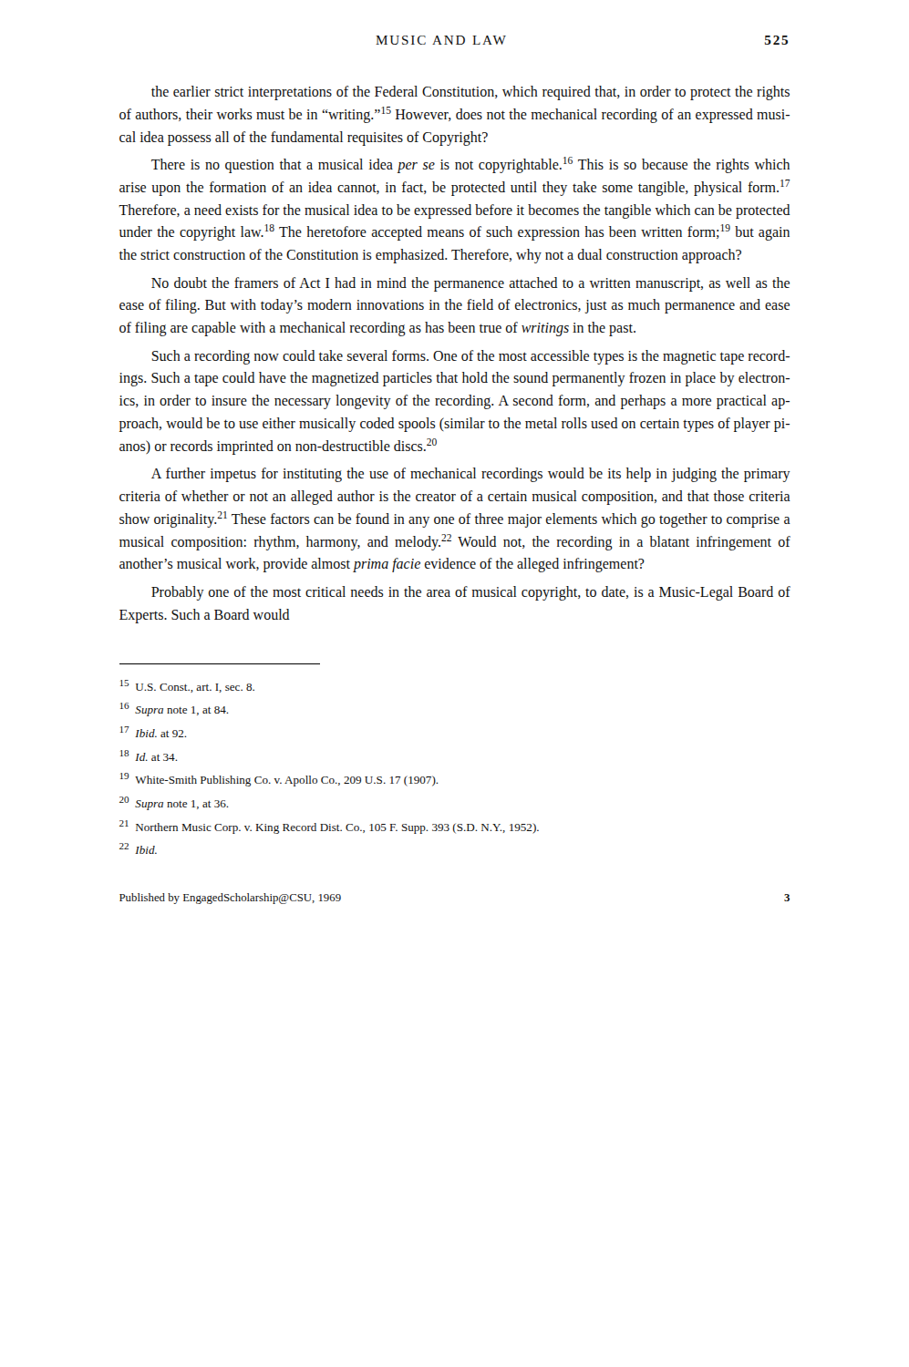Music and Law 525
the earlier strict interpretations of the Federal Constitution, which required that, in order to protect the rights of authors, their works must be in “writing.”15 However, does not the mechanical recording of an expressed musical idea possess all of the fundamental requisites of Copyright?
There is no question that a musical idea per se is not copyrightable.16 This is so because the rights which arise upon the formation of an idea cannot, in fact, be protected until they take some tangible, physical form.17 Therefore, a need exists for the musical idea to be expressed before it becomes the tangible which can be protected under the copyright law.18 The heretofore accepted means of such expression has been written form;19 but again the strict construction of the Constitution is emphasized. Therefore, why not a dual construction approach?
No doubt the framers of Act I had in mind the permanence attached to a written manuscript, as well as the ease of filing. But with today’s modern innovations in the field of electronics, just as much permanence and ease of filing are capable with a mechanical recording as has been true of writings in the past.
Such a recording now could take several forms. One of the most accessible types is the magnetic tape recordings. Such a tape could have the magnetized particles that hold the sound permanently frozen in place by electronics, in order to insure the necessary longevity of the recording. A second form, and perhaps a more practical approach, would be to use either musically coded spools (similar to the metal rolls used on certain types of player pianos) or records imprinted on non-destructible discs.20
A further impetus for instituting the use of mechanical recordings would be its help in judging the primary criteria of whether or not an alleged author is the creator of a certain musical composition, and that those criteria show originality.21 These factors can be found in any one of three major elements which go together to comprise a musical composition: rhythm, harmony, and melody.22 Would not, the recording in a blatant infringement of another’s musical work, provide almost prima facie evidence of the alleged infringement?
Probably one of the most critical needs in the area of musical copyright, to date, is a Music-Legal Board of Experts. Such a Board would
15 U.S. Const., art. I, sec. 8.
16 Supra note 1, at 84.
17 Ibid. at 92.
18 Id. at 34.
19 White-Smith Publishing Co. v. Apollo Co., 209 U.S. 17 (1907).
20 Supra note 1, at 36.
21 Northern Music Corp. v. King Record Dist. Co., 105 F. Supp. 393 (S.D. N.Y., 1952).
22 Ibid.
Published by EngagedScholarship@CSU, 1969 3